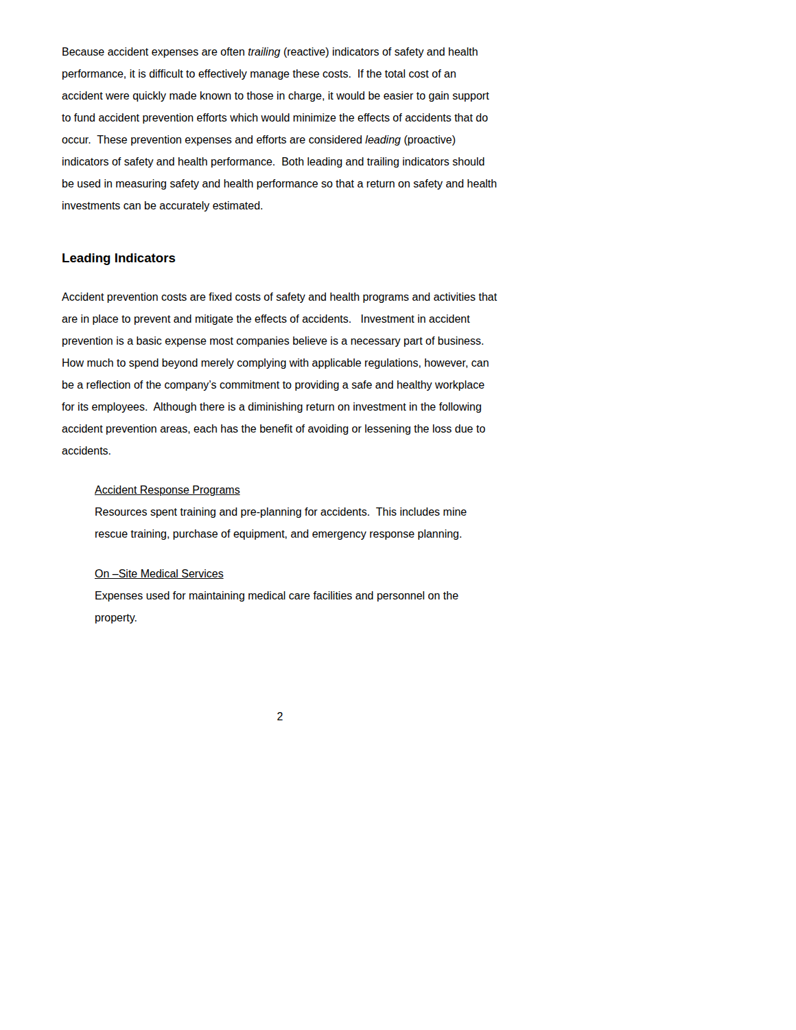Because accident expenses are often trailing (reactive) indicators of safety and health performance, it is difficult to effectively manage these costs. If the total cost of an accident were quickly made known to those in charge, it would be easier to gain support to fund accident prevention efforts which would minimize the effects of accidents that do occur. These prevention expenses and efforts are considered leading (proactive) indicators of safety and health performance. Both leading and trailing indicators should be used in measuring safety and health performance so that a return on safety and health investments can be accurately estimated.
Leading Indicators
Accident prevention costs are fixed costs of safety and health programs and activities that are in place to prevent and mitigate the effects of accidents. Investment in accident prevention is a basic expense most companies believe is a necessary part of business. How much to spend beyond merely complying with applicable regulations, however, can be a reflection of the company’s commitment to providing a safe and healthy workplace for its employees. Although there is a diminishing return on investment in the following accident prevention areas, each has the benefit of avoiding or lessening the loss due to accidents.
Accident Response Programs
Resources spent training and pre-planning for accidents. This includes mine rescue training, purchase of equipment, and emergency response planning.
On –Site Medical Services
Expenses used for maintaining medical care facilities and personnel on the property.
2